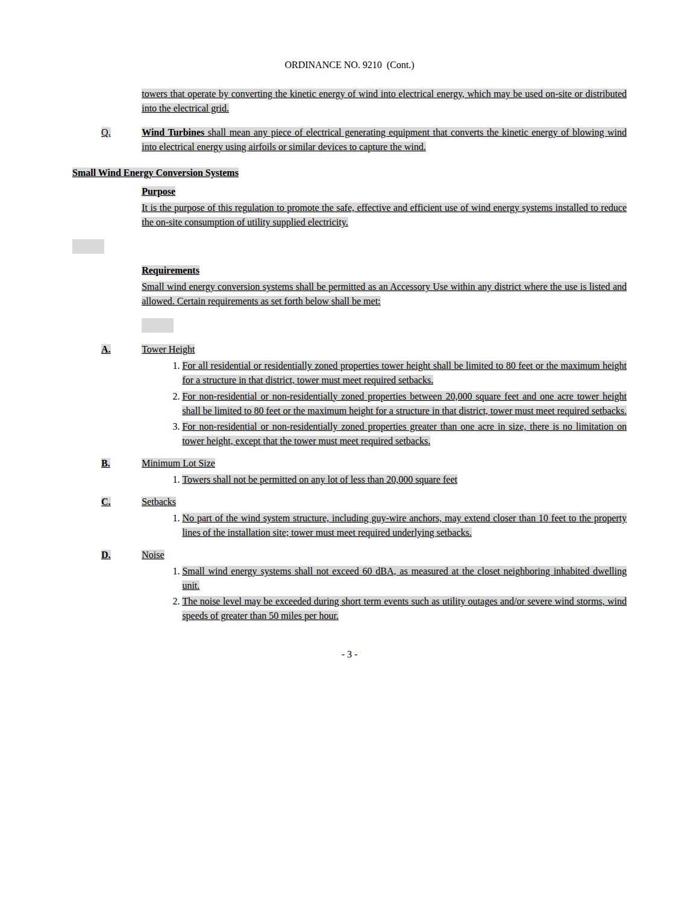ORDINANCE NO. 9210 (Cont.)
towers that operate by converting the kinetic energy of wind into electrical energy, which may be used on-site or distributed into the electrical grid.
Q.
Wind Turbines shall mean any piece of electrical generating equipment that converts the kinetic energy of blowing wind into electrical energy using airfoils or similar devices to capture the wind.
Small Wind Energy Conversion Systems
Purpose
It is the purpose of this regulation to promote the safe, effective and efficient use of wind energy systems installed to reduce the on-site consumption of utility supplied electricity.
Requirements
Small wind energy conversion systems shall be permitted as an Accessory Use within any district where the use is listed and allowed. Certain requirements as set forth below shall be met:
A.
Tower Height
For all residential or residentially zoned properties tower height shall be limited to 80 feet or the maximum height for a structure in that district, tower must meet required setbacks.
For non-residential or non-residentially zoned properties between 20,000 square feet and one acre tower height shall be limited to 80 feet or the maximum height for a structure in that district, tower must meet required setbacks.
For non-residential or non-residentially zoned properties greater than one acre in size, there is no limitation on tower height, except that the tower must meet required setbacks.
B.
Minimum Lot Size
Towers shall not be permitted on any lot of less than 20,000 square feet
C.
Setbacks
No part of the wind system structure, including guy-wire anchors, may extend closer than 10 feet to the property lines of the installation site; tower must meet required underlying setbacks.
D.
Noise
Small wind energy systems shall not exceed 60 dBA, as measured at the closet neighboring inhabited dwelling unit.
The noise level may be exceeded during short term events such as utility outages and/or severe wind storms, wind speeds of greater than 50 miles per hour.
- 3 -